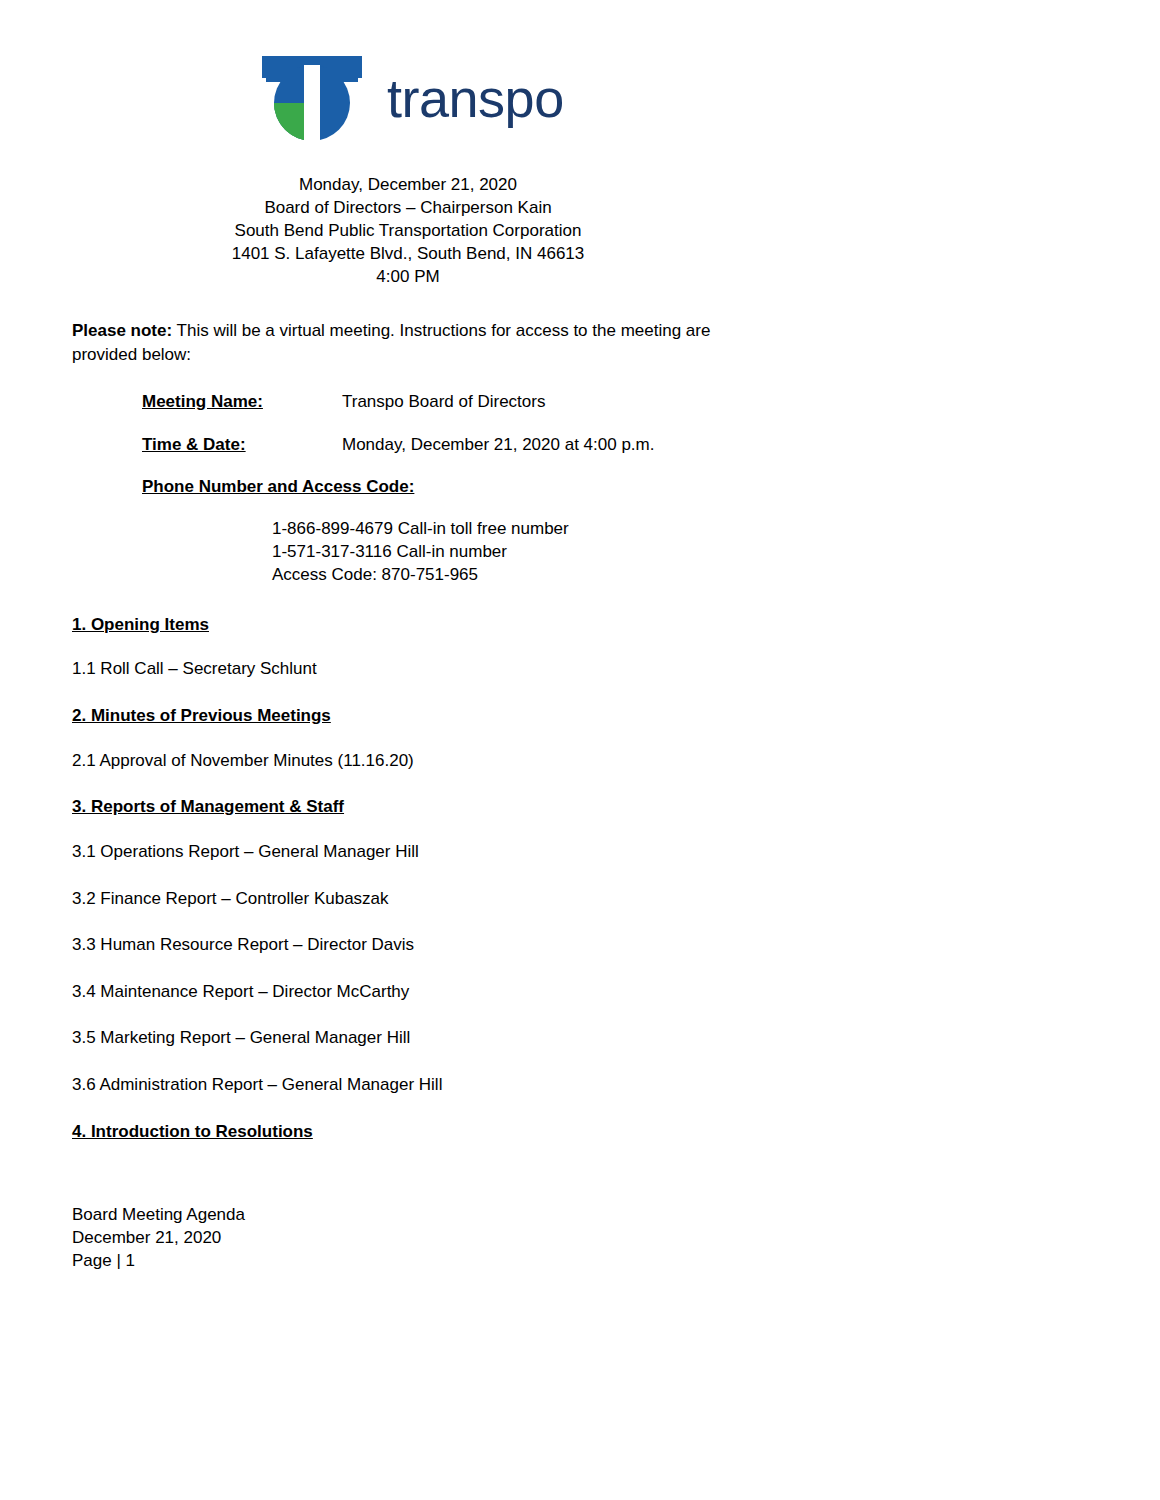transpo
Monday, December 21, 2020
Board of Directors – Chairperson Kain
South Bend Public Transportation Corporation
1401 S. Lafayette Blvd., South Bend, IN 46613
4:00 PM
Please note: This will be a virtual meeting. Instructions for access to the meeting are provided below:
Meeting Name: Transpo Board of Directors
Time & Date: Monday, December 21, 2020 at 4:00 p.m.
Phone Number and Access Code:
1-866-899-4679 Call-in toll free number
1-571-317-3116 Call-in number
Access Code: 870-751-965
1. Opening Items
1.1 Roll Call – Secretary Schlunt
2. Minutes of Previous Meetings
2.1 Approval of November Minutes (11.16.20)
3. Reports of Management & Staff
3.1 Operations Report – General Manager Hill
3.2 Finance Report – Controller Kubaszak
3.3 Human Resource Report – Director Davis
3.4 Maintenance Report – Director McCarthy
3.5 Marketing Report – General Manager Hill
3.6 Administration Report – General Manager Hill
4. Introduction to Resolutions
Board Meeting Agenda
December 21, 2020
Page | 1